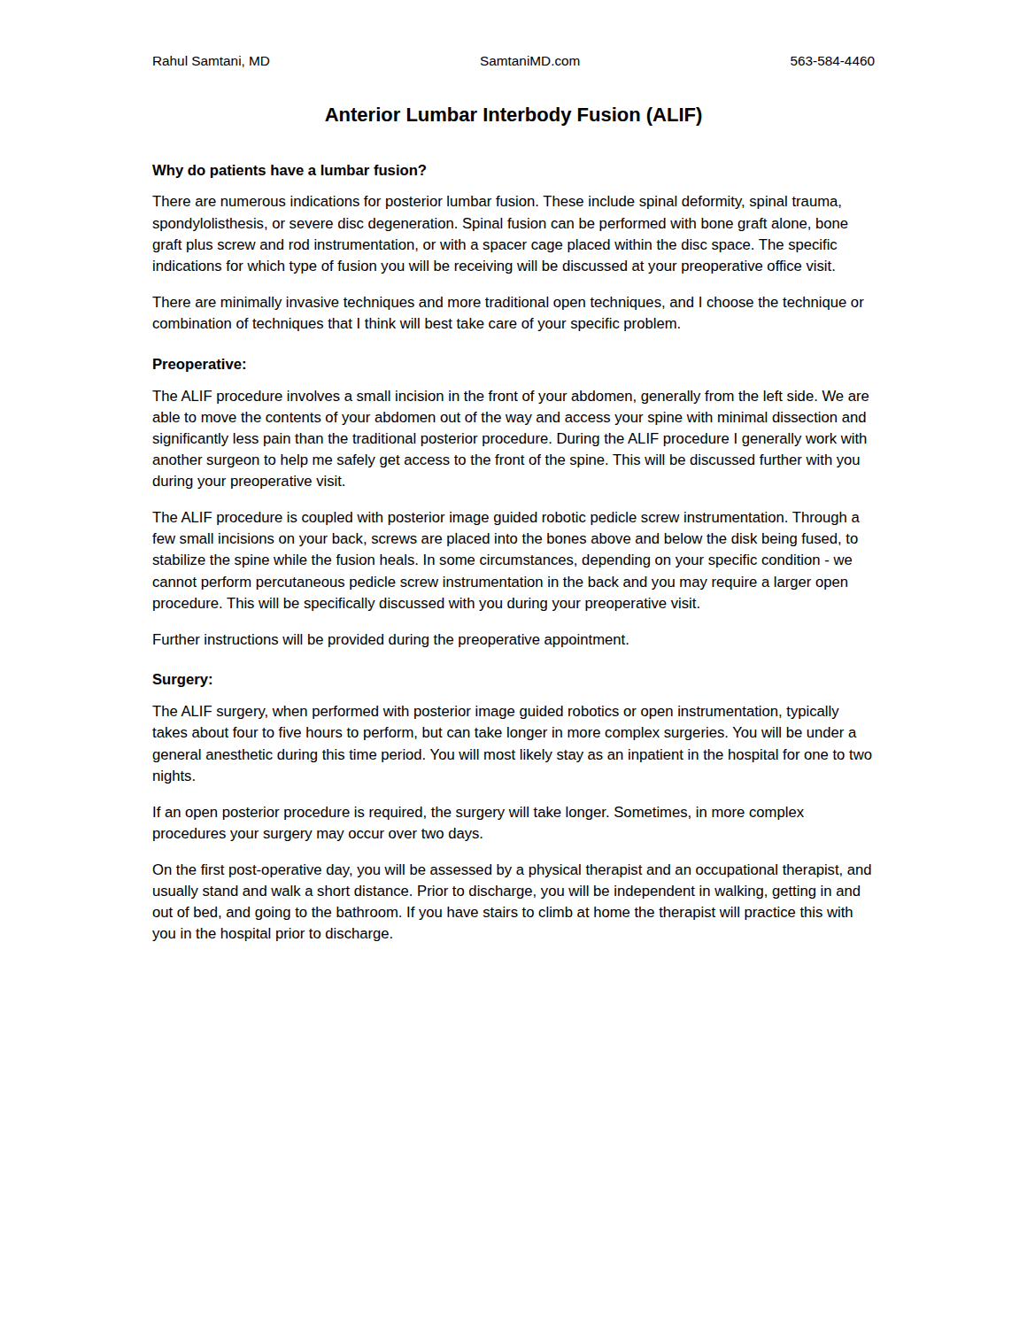Rahul Samtani, MD SamtaniMD.com 563-584-4460
Anterior Lumbar Interbody Fusion (ALIF)
Why do patients have a lumbar fusion?
There are numerous indications for posterior lumbar fusion. These include spinal deformity, spinal trauma, spondylolisthesis, or severe disc degeneration. Spinal fusion can be performed with bone graft alone, bone graft plus screw and rod instrumentation, or with a spacer cage placed within the disc space. The specific indications for which type of fusion you will be receiving will be discussed at your preoperative office visit.
There are minimally invasive techniques and more traditional open techniques, and I choose the technique or combination of techniques that I think will best take care of your specific problem.
Preoperative:
The ALIF procedure involves a small incision in the front of your abdomen, generally from the left side. We are able to move the contents of your abdomen out of the way and access your spine with minimal dissection and significantly less pain than the traditional posterior procedure. During the ALIF procedure I generally work with another surgeon to help me safely get access to the front of the spine. This will be discussed further with you during your preoperative visit.
The ALIF procedure is coupled with posterior image guided robotic pedicle screw instrumentation. Through a few small incisions on your back, screws are placed into the bones above and below the disk being fused, to stabilize the spine while the fusion heals. In some circumstances, depending on your specific condition - we cannot perform percutaneous pedicle screw instrumentation in the back and you may require a larger open procedure. This will be specifically discussed with you during your preoperative visit.
Further instructions will be provided during the preoperative appointment.
Surgery:
The ALIF surgery, when performed with posterior image guided robotics or open instrumentation, typically takes about four to five hours to perform, but can take longer in more complex surgeries. You will be under a general anesthetic during this time period. You will most likely stay as an inpatient in the hospital for one to two nights.
If an open posterior procedure is required, the surgery will take longer. Sometimes, in more complex procedures your surgery may occur over two days.
On the first post-operative day, you will be assessed by a physical therapist and an occupational therapist, and usually stand and walk a short distance. Prior to discharge, you will be independent in walking, getting in and out of bed, and going to the bathroom. If you have stairs to climb at home the therapist will practice this with you in the hospital prior to discharge.